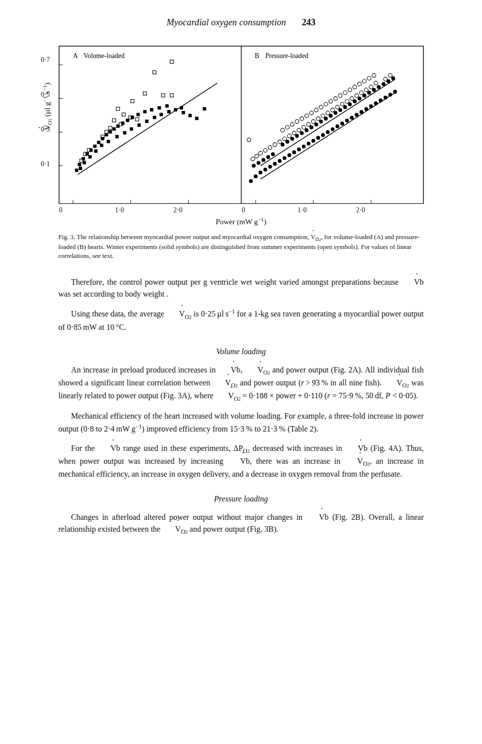Myocardial oxygen consumption 243
A Volume-loaded B Pressure-loaded
0·7
0·5
0·3
0·1
VO2 (µl g−1 s−1)
0 1·0 2·0 0 1·0 2·0 Power (mW g−1)
Fig. 3. The relationship between myocardial power output and myocardial oxygen consumption, VO2, for volume-loaded (A) and pressure-loaded (B) hearts. Winter experiments (solid symbols) are distinguished from summer experiments (open symbols). For values of linear correlations, see text.
Therefore, the control power output per g ventricle wet weight varied amongst preparations because Vb was set according to body weight .
Using these data, the average VO2 is 0·25 µl s−1 for a 1-kg sea raven generating a myocardial power output of 0·85 mW at 10 °C.
Volume loading
An increase in preload produced increases in Vb, VO2 and power output (Fig. 2A). All individual fish showed a significant linear correlation between VO2 and power output (r > 93 % in all nine fish). VO2 was linearly related to power output (Fig. 3A), where VO2 = 0·188 × power + 0·110 (r = 75·9 %, 50 df, P < 0·05).
Mechanical efficiency of the heart increased with volume loading. For example, a three-fold increase in power output (0·8 to 2·4 mW g−1) improved efficiency from 15·3 % to 21·3 % (Table 2).
For the Vb range used in these experiments, ΔPO2 decreased with increases in Vb (Fig. 4A). Thus, when power output was increased by increasing Vb, there was an increase in VO2, an increase in mechanical efficiency, an increase in oxygen delivery, and a decrease in oxygen removal from the perfusate.
Pressure loading
Changes in afterload altered power output without major changes in Vb (Fig. 2B). Overall, a linear relationship existed between the VO2 and power output (Fig. 3B).